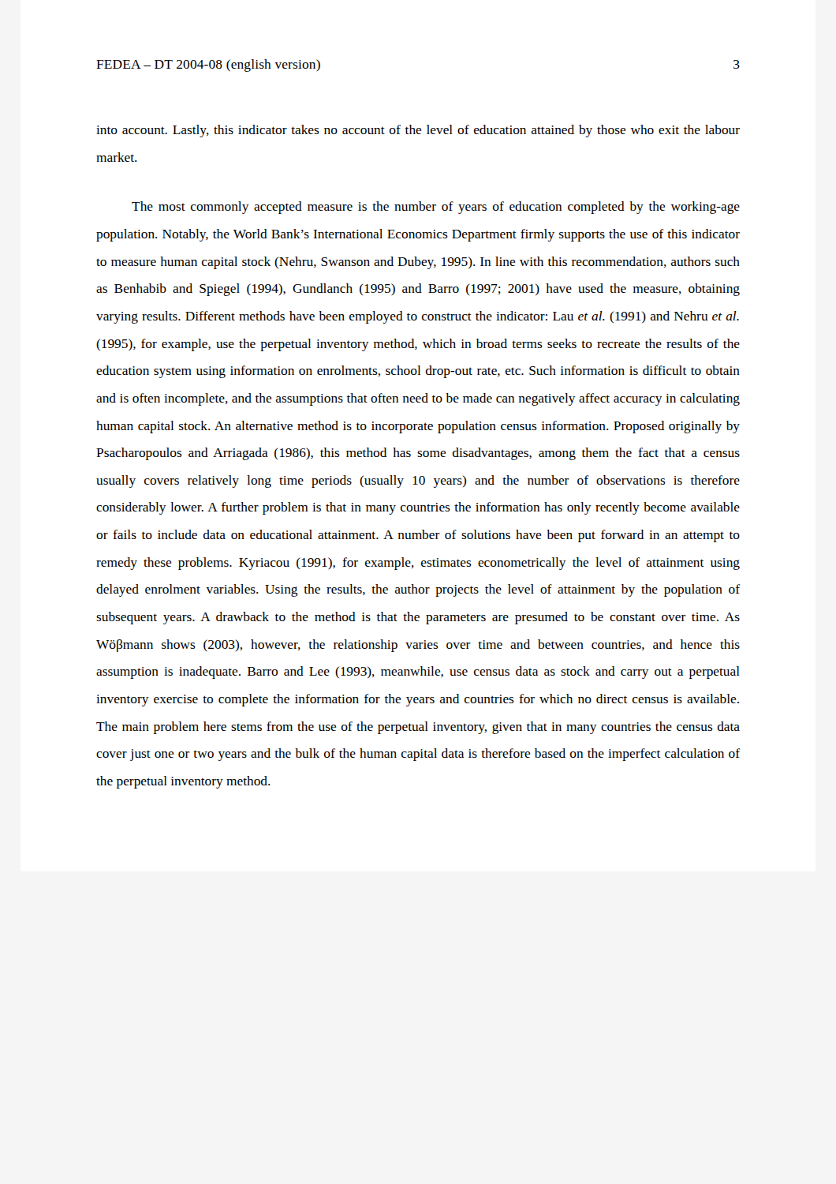FEDEA – DT 2004-08 (english version) 3
into account. Lastly, this indicator takes no account of the level of education attained by those who exit the labour market.
The most commonly accepted measure is the number of years of education completed by the working-age population. Notably, the World Bank’s International Economics Department firmly supports the use of this indicator to measure human capital stock (Nehru, Swanson and Dubey, 1995). In line with this recommendation, authors such as Benhabib and Spiegel (1994), Gundlanch (1995) and Barro (1997; 2001) have used the measure, obtaining varying results. Different methods have been employed to construct the indicator: Lau et al. (1991) and Nehru et al. (1995), for example, use the perpetual inventory method, which in broad terms seeks to recreate the results of the education system using information on enrolments, school drop-out rate, etc. Such information is difficult to obtain and is often incomplete, and the assumptions that often need to be made can negatively affect accuracy in calculating human capital stock. An alternative method is to incorporate population census information. Proposed originally by Psacharopoulos and Arriagada (1986), this method has some disadvantages, among them the fact that a census usually covers relatively long time periods (usually 10 years) and the number of observations is therefore considerably lower. A further problem is that in many countries the information has only recently become available or fails to include data on educational attainment. A number of solutions have been put forward in an attempt to remedy these problems. Kyriacou (1991), for example, estimates econometrically the level of attainment using delayed enrolment variables. Using the results, the author projects the level of attainment by the population of subsequent years. A drawback to the method is that the parameters are presumed to be constant over time. As Wöβmann shows (2003), however, the relationship varies over time and between countries, and hence this assumption is inadequate. Barro and Lee (1993), meanwhile, use census data as stock and carry out a perpetual inventory exercise to complete the information for the years and countries for which no direct census is available. The main problem here stems from the use of the perpetual inventory, given that in many countries the census data cover just one or two years and the bulk of the human capital data is therefore based on the imperfect calculation of the perpetual inventory method.